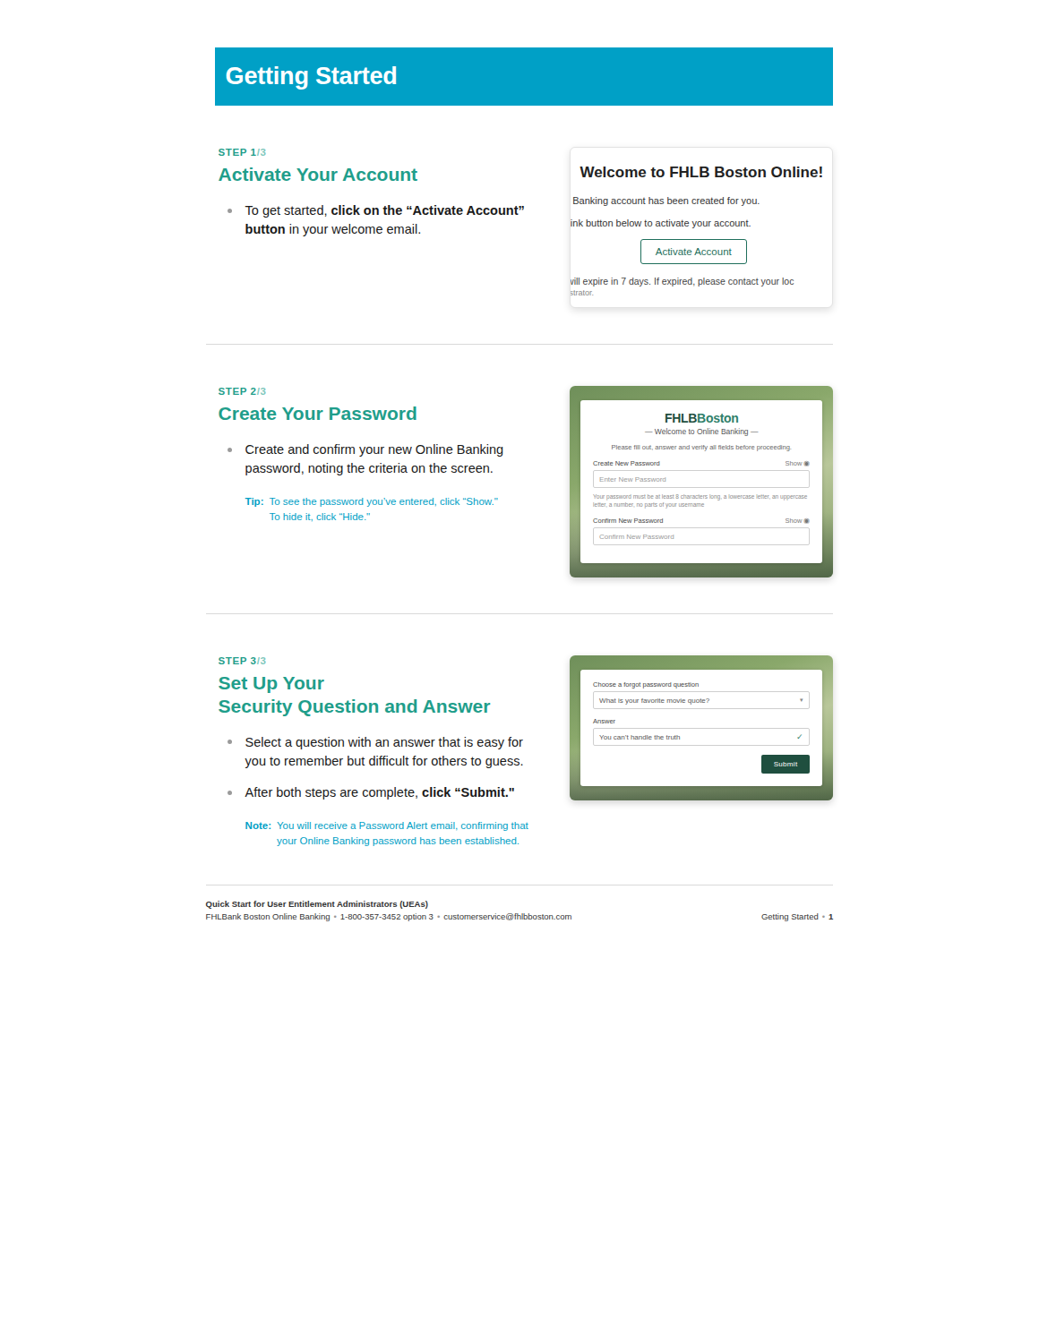Getting Started
Step 1/3
Activate Your Account
To get started, click on the “Activate Account” button in your welcome email.
Welcome to FHLB Boston Online!
line Banking account has been created for you.
he link button below to activate your account.
Activate Account
nk will expire in 7 days. If expired, please contact your loc ministrator.
Step 2/3
Create Your Password
Create and confirm your new Online Banking password, noting the criteria on the screen.
Tip: To see the password you’ve entered, click “Show."
To hide it, click “Hide."
FHLBBoston
— Welcome to Online Banking —
Please fill out, answer and verify all fields before proceeding.
Create New Password Show ◉
Enter New Password
Your password must be at least 8 characters long, a lowercase letter, an uppercase letter, a number, no parts of your username
Confirm New Password Show ◉
Confirm New Password
Step 3/3
Set Up Your
Security Question and Answer
Select a question with an answer that is easy for you to remember but difficult for others to guess.
After both steps are complete, click “Submit."
Note: You will receive a Password Alert email, confirming that your Online Banking password has been established.
Choose a forgot password question
What is your favorite movie quote?▾
Answer
You can’t handle the truth✓
Submit
Quick Start for User Entitlement Administrators (UEAs)
FHLBank Boston Online Banking•1-800-357-3452 option 3•customerservice@fhlbboston.com
Getting Started•1